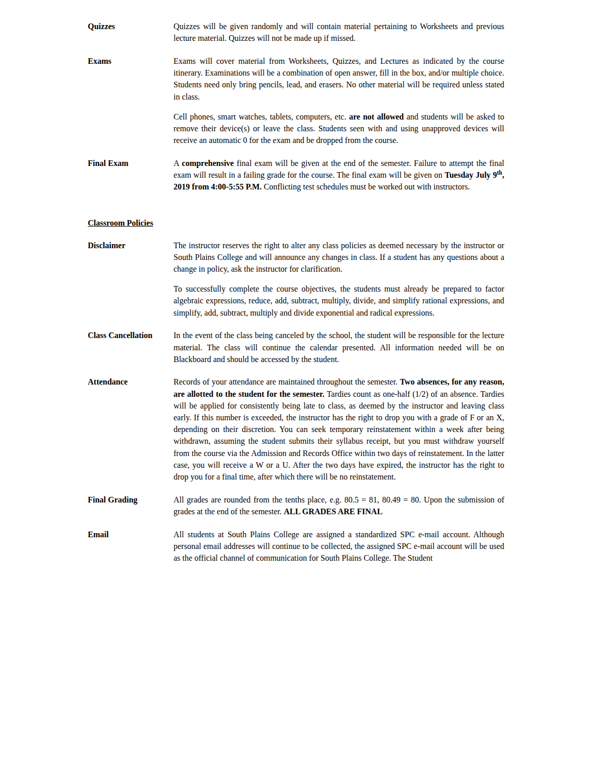Quizzes
Quizzes will be given randomly and will contain material pertaining to Worksheets and previous lecture material. Quizzes will not be made up if missed.
Exams
Exams will cover material from Worksheets, Quizzes, and Lectures as indicated by the course itinerary. Examinations will be a combination of open answer, fill in the box, and/or multiple choice. Students need only bring pencils, lead, and erasers. No other material will be required unless stated in class.
Cell phones, smart watches, tablets, computers, etc. are not allowed and students will be asked to remove their device(s) or leave the class. Students seen with and using unapproved devices will receive an automatic 0 for the exam and be dropped from the course.
Final Exam
A comprehensive final exam will be given at the end of the semester. Failure to attempt the final exam will result in a failing grade for the course. The final exam will be given on Tuesday July 9th, 2019 from 4:00-5:55 P.M. Conflicting test schedules must be worked out with instructors.
Classroom Policies
Disclaimer
The instructor reserves the right to alter any class policies as deemed necessary by the instructor or South Plains College and will announce any changes in class. If a student has any questions about a change in policy, ask the instructor for clarification.
To successfully complete the course objectives, the students must already be prepared to factor algebraic expressions, reduce, add, subtract, multiply, divide, and simplify rational expressions, and simplify, add, subtract, multiply and divide exponential and radical expressions.
Class Cancellation
In the event of the class being canceled by the school, the student will be responsible for the lecture material. The class will continue the calendar presented. All information needed will be on Blackboard and should be accessed by the student.
Attendance
Records of your attendance are maintained throughout the semester. Two absences, for any reason, are allotted to the student for the semester. Tardies count as one-half (1/2) of an absence. Tardies will be applied for consistently being late to class, as deemed by the instructor and leaving class early. If this number is exceeded, the instructor has the right to drop you with a grade of F or an X, depending on their discretion. You can seek temporary reinstatement within a week after being withdrawn, assuming the student submits their syllabus receipt, but you must withdraw yourself from the course via the Admission and Records Office within two days of reinstatement. In the latter case, you will receive a W or a U. After the two days have expired, the instructor has the right to drop you for a final time, after which there will be no reinstatement.
Final Grading
All grades are rounded from the tenths place, e.g. 80.5 = 81, 80.49 = 80. Upon the submission of grades at the end of the semester. ALL GRADES ARE FINAL
Email
All students at South Plains College are assigned a standardized SPC e-mail account. Although personal email addresses will continue to be collected, the assigned SPC e-mail account will be used as the official channel of communication for South Plains College. The Student